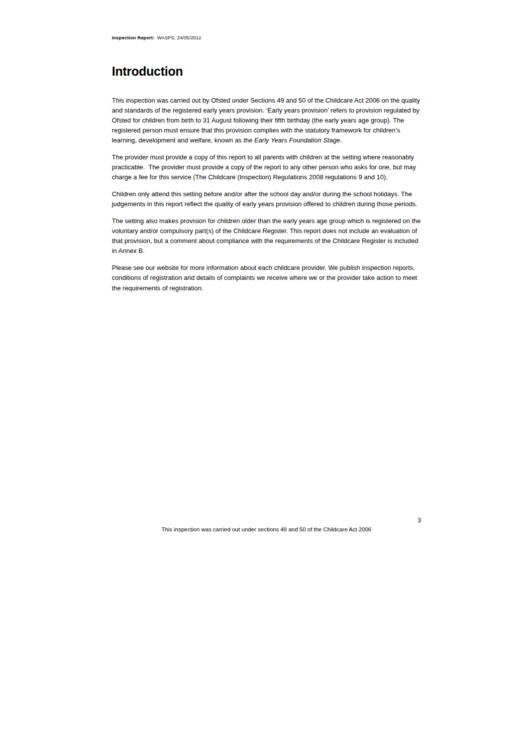Inspection Report: WASPS, 24/05/2012
Introduction
This inspection was carried out by Ofsted under Sections 49 and 50 of the Childcare Act 2006 on the quality and standards of the registered early years provision. ‘Early years provision’ refers to provision regulated by Ofsted for children from birth to 31 August following their fifth birthday (the early years age group). The registered person must ensure that this provision complies with the statutory framework for children’s learning, development and welfare, known as the Early Years Foundation Stage.
The provider must provide a copy of this report to all parents with children at the setting where reasonably practicable. The provider must provide a copy of the report to any other person who asks for one, but may charge a fee for this service (The Childcare (Inspection) Regulations 2008 regulations 9 and 10).
Children only attend this setting before and/or after the school day and/or during the school holidays. The judgements in this report reflect the quality of early years provision offered to children during those periods.
The setting also makes provision for children older than the early years age group which is registered on the voluntary and/or compulsory part(s) of the Childcare Register. This report does not include an evaluation of that provision, but a comment about compliance with the requirements of the Childcare Register is included in Annex B.
Please see our website for more information about each childcare provider. We publish inspection reports, conditions of registration and details of complaints we receive where we or the provider take action to meet the requirements of registration.
3
This inspection was carried out under sections 49 and 50 of the Childcare Act 2006